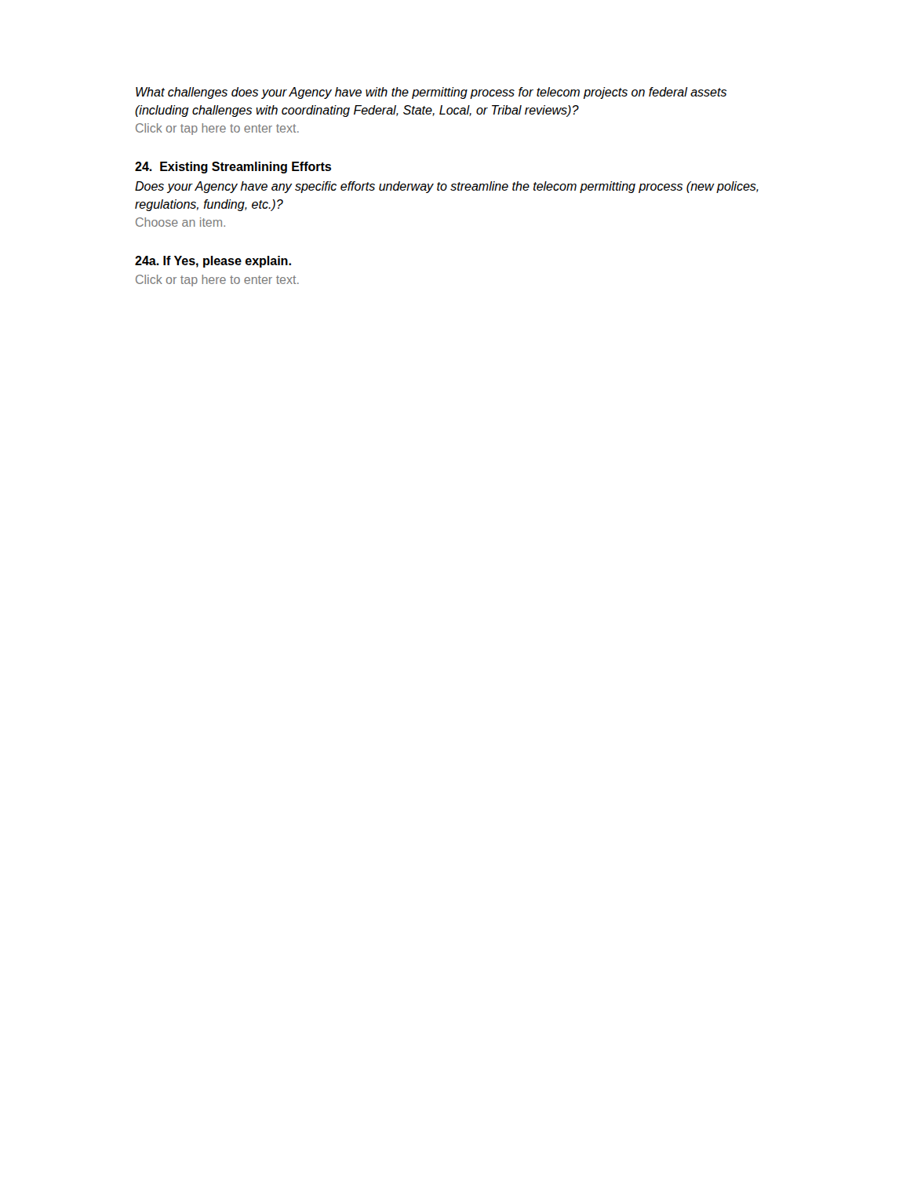What challenges does your Agency have with the permitting process for telecom projects on federal assets (including challenges with coordinating Federal, State, Local, or Tribal reviews)?
Click or tap here to enter text.
24. Existing Streamlining Efforts
Does your Agency have any specific efforts underway to streamline the telecom permitting process (new polices, regulations, funding, etc.)?
Choose an item.
24a. If Yes, please explain.
Click or tap here to enter text.